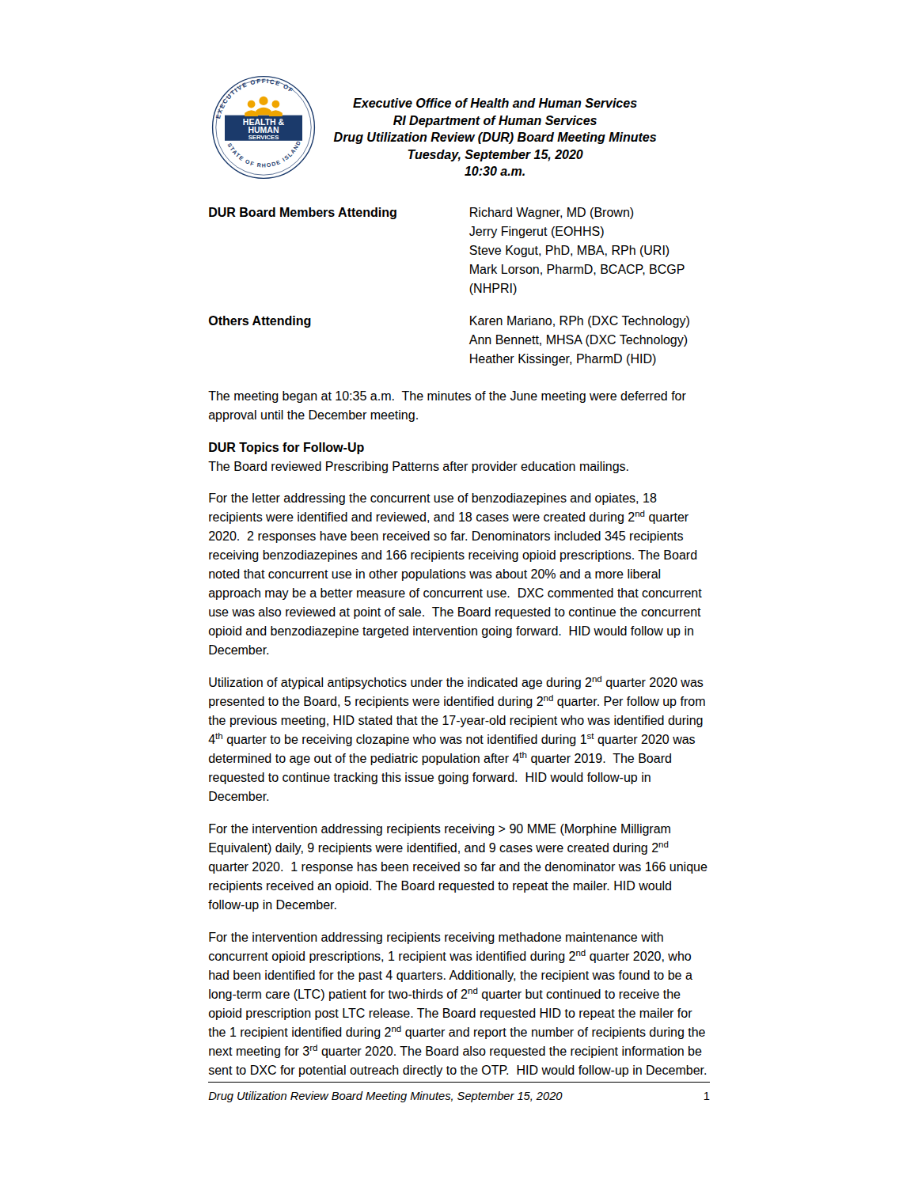EXECUTIVE OFFICE OF STATE OF RHODE ISLAND HEALTH & HUMAN SERVICES
Executive Office of Health and Human Services
RI Department of Human Services
Drug Utilization Review (DUR) Board Meeting Minutes
Tuesday, September 15, 2020
10:30 a.m.
| DUR Board Members Attending | Richard Wagner, MD (Brown) |
| | Jerry Fingerut (EOHHS) |
| | Steve Kogut, PhD, MBA, RPh (URI) |
| | Mark Lorson, PharmD, BCACP, BCGP (NHPRI) |
| Others Attending | Karen Mariano, RPh (DXC Technology) |
| | Ann Bennett, MHSA (DXC Technology) |
| | Heather Kissinger, PharmD (HID) |
The meeting began at 10:35 a.m. The minutes of the June meeting were deferred for approval until the December meeting.
DUR Topics for Follow-Up
The Board reviewed Prescribing Patterns after provider education mailings.
For the letter addressing the concurrent use of benzodiazepines and opiates, 18 recipients were identified and reviewed, and 18 cases were created during 2nd quarter 2020. 2 responses have been received so far. Denominators included 345 recipients receiving benzodiazepines and 166 recipients receiving opioid prescriptions. The Board noted that concurrent use in other populations was about 20% and a more liberal approach may be a better measure of concurrent use. DXC commented that concurrent use was also reviewed at point of sale. The Board requested to continue the concurrent opioid and benzodiazepine targeted intervention going forward. HID would follow up in December.
Utilization of atypical antipsychotics under the indicated age during 2nd quarter 2020 was presented to the Board, 5 recipients were identified during 2nd quarter. Per follow up from the previous meeting, HID stated that the 17-year-old recipient who was identified during 4th quarter to be receiving clozapine who was not identified during 1st quarter 2020 was determined to age out of the pediatric population after 4th quarter 2019. The Board requested to continue tracking this issue going forward. HID would follow-up in December.
For the intervention addressing recipients receiving > 90 MME (Morphine Milligram Equivalent) daily, 9 recipients were identified, and 9 cases were created during 2nd quarter 2020. 1 response has been received so far and the denominator was 166 unique recipients received an opioid. The Board requested to repeat the mailer. HID would follow-up in December.
For the intervention addressing recipients receiving methadone maintenance with concurrent opioid prescriptions, 1 recipient was identified during 2nd quarter 2020, who had been identified for the past 4 quarters. Additionally, the recipient was found to be a long-term care (LTC) patient for two-thirds of 2nd quarter but continued to receive the opioid prescription post LTC release. The Board requested HID to repeat the mailer for the 1 recipient identified during 2nd quarter and report the number of recipients during the next meeting for 3rd quarter 2020. The Board also requested the recipient information be sent to DXC for potential outreach directly to the OTP. HID would follow-up in December.
Drug Utilization Review Board Meeting Minutes, September 15, 2020 1